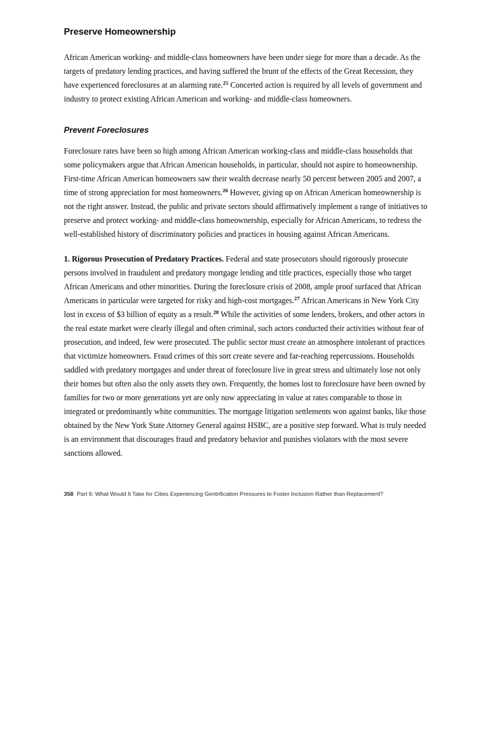Preserve Homeownership
African American working- and middle-class homeowners have been under siege for more than a decade. As the targets of predatory lending practices, and having suffered the brunt of the effects of the Great Recession, they have experienced foreclosures at an alarming rate.25 Concerted action is required by all levels of government and industry to protect existing African American and working- and middle-class homeowners.
Prevent Foreclosures
Foreclosure rates have been so high among African American working-class and middle-class households that some policymakers argue that African American households, in particular, should not aspire to homeownership. First-time African American homeowners saw their wealth decrease nearly 50 percent between 2005 and 2007, a time of strong appreciation for most homeowners.26 However, giving up on African American homeownership is not the right answer. Instead, the public and private sectors should affirmatively implement a range of initiatives to preserve and protect working- and middle-class homeownership, especially for African Americans, to redress the well-established history of discriminatory policies and practices in housing against African Americans.
1. Rigorous Prosecution of Predatory Practices. Federal and state prosecutors should rigorously prosecute persons involved in fraudulent and predatory mortgage lending and title practices, especially those who target African Americans and other minorities. During the foreclosure crisis of 2008, ample proof surfaced that African Americans in particular were targeted for risky and high-cost mortgages.27 African Americans in New York City lost in excess of $3 billion of equity as a result.28 While the activities of some lenders, brokers, and other actors in the real estate market were clearly illegal and often criminal, such actors conducted their activities without fear of prosecution, and indeed, few were prosecuted. The public sector must create an atmosphere intolerant of practices that victimize homeowners. Fraud crimes of this sort create severe and far-reaching repercussions. Households saddled with predatory mortgages and under threat of foreclosure live in great stress and ultimately lose not only their homes but often also the only assets they own. Frequently, the homes lost to foreclosure have been owned by families for two or more generations yet are only now appreciating in value at rates comparable to those in integrated or predominantly white communities. The mortgage litigation settlements won against banks, like those obtained by the New York State Attorney General against HSBC, are a positive step forward. What is truly needed is an environment that discourages fraud and predatory behavior and punishes violators with the most severe sanctions allowed.
358 Part 6: What Would It Take for Cities Experiencing Gentrification Pressures to Foster Inclusion Rather than Replacement?